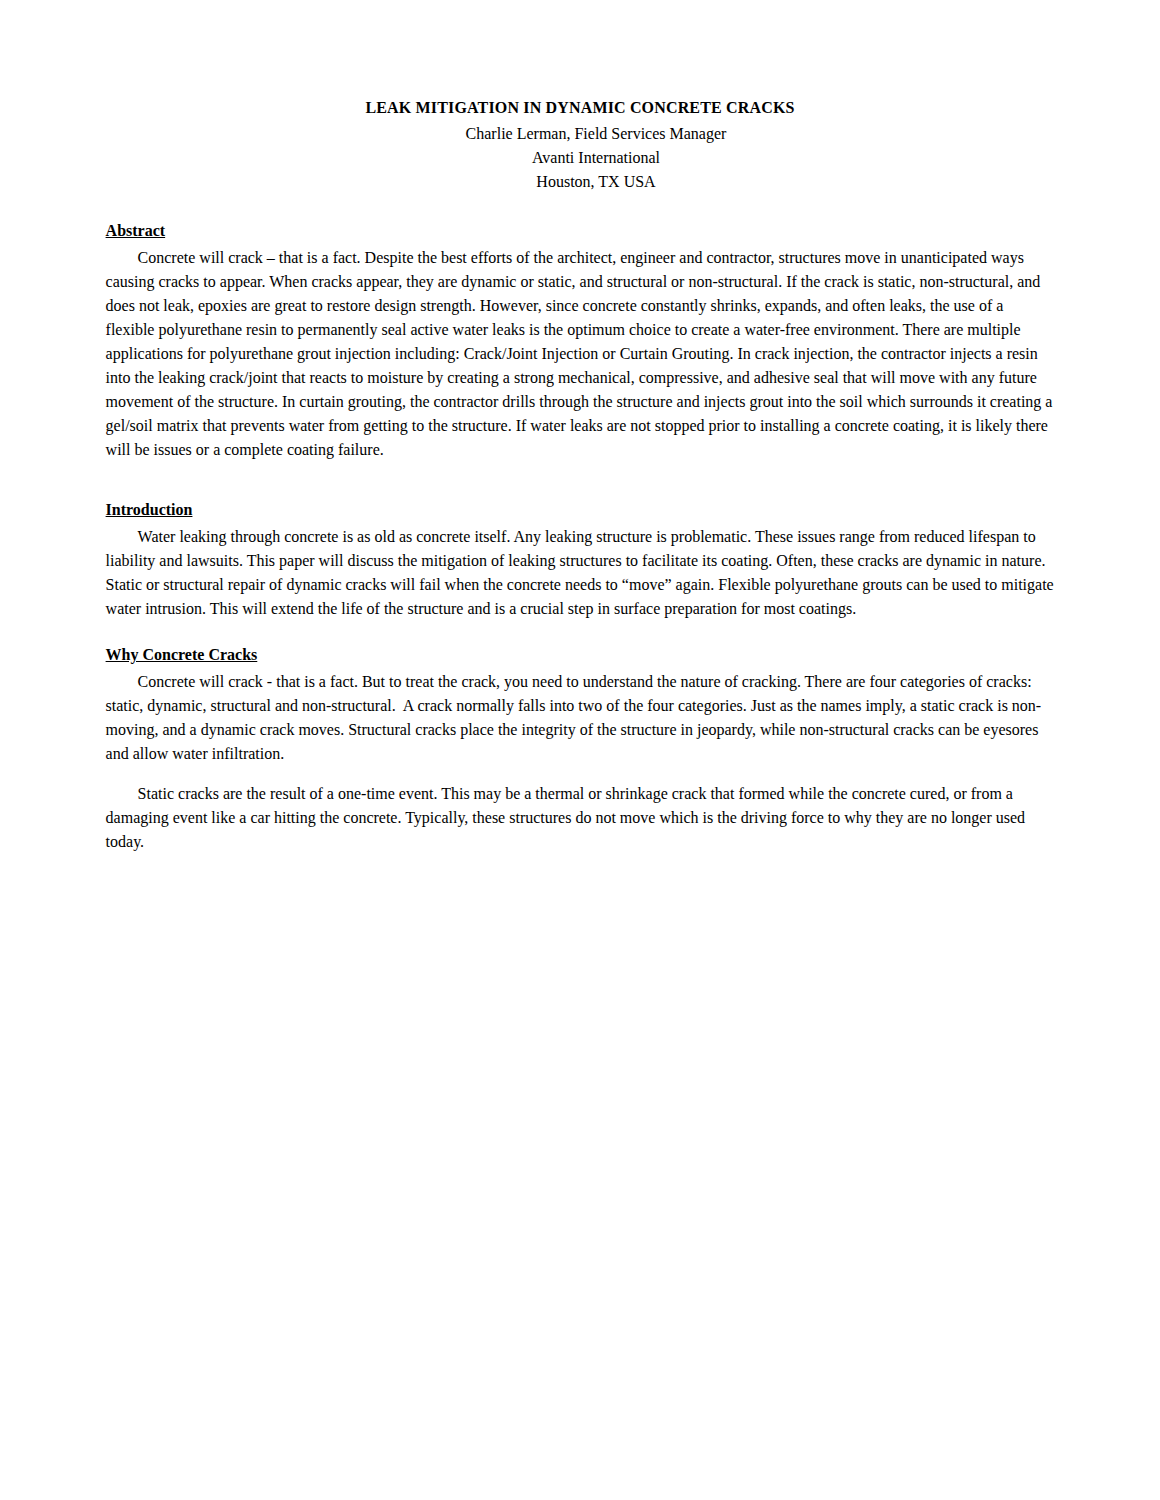Leak Mitigation in Dynamic Concrete Cracks
Charlie Lerman, Field Services Manager
Avanti International
Houston, TX USA
Abstract
Concrete will crack – that is a fact. Despite the best efforts of the architect, engineer and contractor, structures move in unanticipated ways causing cracks to appear. When cracks appear, they are dynamic or static, and structural or non-structural. If the crack is static, non-structural, and does not leak, epoxies are great to restore design strength. However, since concrete constantly shrinks, expands, and often leaks, the use of a flexible polyurethane resin to permanently seal active water leaks is the optimum choice to create a water-free environment. There are multiple applications for polyurethane grout injection including: Crack/Joint Injection or Curtain Grouting. In crack injection, the contractor injects a resin into the leaking crack/joint that reacts to moisture by creating a strong mechanical, compressive, and adhesive seal that will move with any future movement of the structure. In curtain grouting, the contractor drills through the structure and injects grout into the soil which surrounds it creating a gel/soil matrix that prevents water from getting to the structure. If water leaks are not stopped prior to installing a concrete coating, it is likely there will be issues or a complete coating failure.
Introduction
Water leaking through concrete is as old as concrete itself. Any leaking structure is problematic. These issues range from reduced lifespan to liability and lawsuits. This paper will discuss the mitigation of leaking structures to facilitate its coating. Often, these cracks are dynamic in nature. Static or structural repair of dynamic cracks will fail when the concrete needs to “move” again. Flexible polyurethane grouts can be used to mitigate water intrusion. This will extend the life of the structure and is a crucial step in surface preparation for most coatings.
Why Concrete Cracks
Concrete will crack - that is a fact. But to treat the crack, you need to understand the nature of cracking. There are four categories of cracks: static, dynamic, structural and non-structural. A crack normally falls into two of the four categories. Just as the names imply, a static crack is non-moving, and a dynamic crack moves. Structural cracks place the integrity of the structure in jeopardy, while non-structural cracks can be eyesores and allow water infiltration.
Static cracks are the result of a one-time event. This may be a thermal or shrinkage crack that formed while the concrete cured, or from a damaging event like a car hitting the concrete. Typically, these structures do not move which is the driving force to why they are no longer used today.